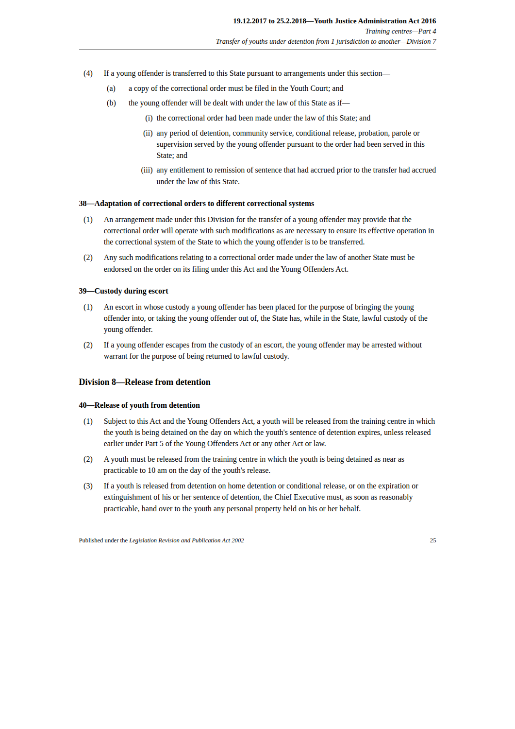19.12.2017 to 25.2.2018—Youth Justice Administration Act 2016
Training centres—Part 4
Transfer of youths under detention from 1 jurisdiction to another—Division 7
(4) If a young offender is transferred to this State pursuant to arrangements under this section—
(a) a copy of the correctional order must be filed in the Youth Court; and
(b) the young offender will be dealt with under the law of this State as if—
(i) the correctional order had been made under the law of this State; and
(ii) any period of detention, community service, conditional release, probation, parole or supervision served by the young offender pursuant to the order had been served in this State; and
(iii) any entitlement to remission of sentence that had accrued prior to the transfer had accrued under the law of this State.
38—Adaptation of correctional orders to different correctional systems
(1) An arrangement made under this Division for the transfer of a young offender may provide that the correctional order will operate with such modifications as are necessary to ensure its effective operation in the correctional system of the State to which the young offender is to be transferred.
(2) Any such modifications relating to a correctional order made under the law of another State must be endorsed on the order on its filing under this Act and the Young Offenders Act.
39—Custody during escort
(1) An escort in whose custody a young offender has been placed for the purpose of bringing the young offender into, or taking the young offender out of, the State has, while in the State, lawful custody of the young offender.
(2) If a young offender escapes from the custody of an escort, the young offender may be arrested without warrant for the purpose of being returned to lawful custody.
Division 8—Release from detention
40—Release of youth from detention
(1) Subject to this Act and the Young Offenders Act, a youth will be released from the training centre in which the youth is being detained on the day on which the youth's sentence of detention expires, unless released earlier under Part 5 of the Young Offenders Act or any other Act or law.
(2) A youth must be released from the training centre in which the youth is being detained as near as practicable to 10 am on the day of the youth's release.
(3) If a youth is released from detention on home detention or conditional release, or on the expiration or extinguishment of his or her sentence of detention, the Chief Executive must, as soon as reasonably practicable, hand over to the youth any personal property held on his or her behalf.
Published under the Legislation Revision and Publication Act 2002 25